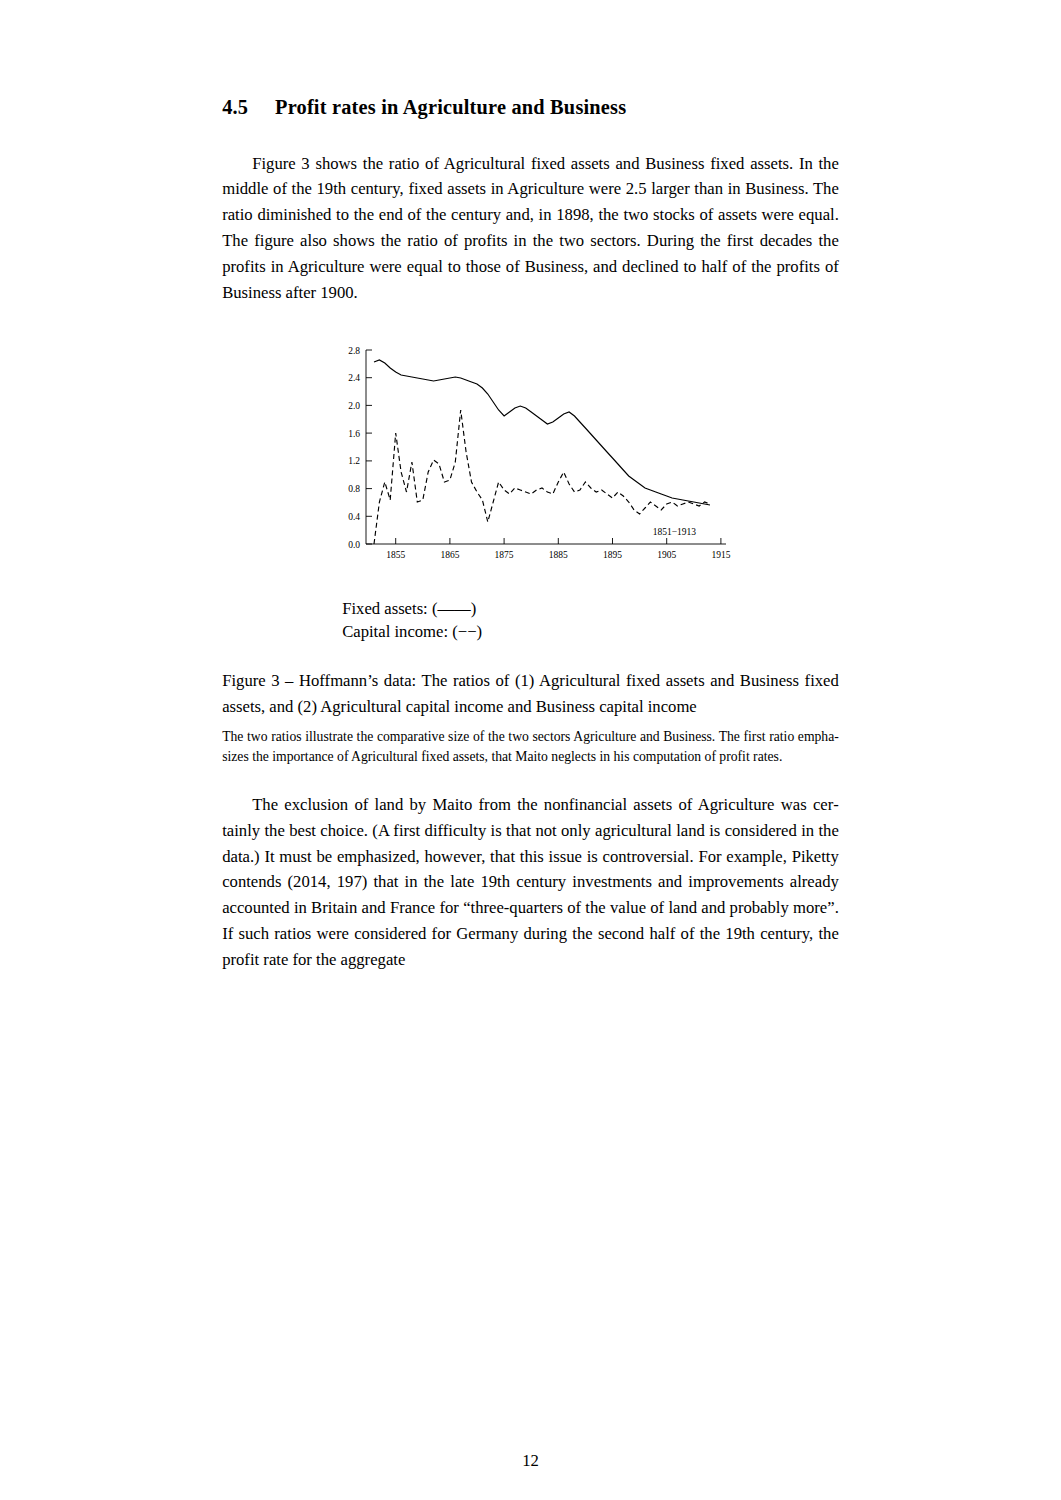4.5 Profit rates in Agriculture and Business
Figure 3 shows the ratio of Agricultural fixed assets and Business fixed assets. In the middle of the 19th century, fixed assets in Agriculture were 2.5 larger than in Business. The ratio diminished to the end of the century and, in 1898, the two stocks of assets were equal. The figure also shows the ratio of profits in the two sectors. During the first decades the profits in Agriculture were equal to those of Business, and declined to half of the profits of Business after 1900.
2.8 2.4 2.0 1.6 1.2 0.8 0.4 0.0 1855 1865 1875 1885 1895 1905 1915 1851−1913
Fixed assets: (——)
Capital income: (−−)
Figure 3 – Hoffmann’s data: The ratios of (1) Agricultural fixed assets and Business fixed assets, and (2) Agricultural capital income and Business capital income
The two ratios illustrate the comparative size of the two sectors Agriculture and Business. The first ratio emphasizes the importance of Agricultural fixed assets, that Maito neglects in his computation of profit rates.
The exclusion of land by Maito from the nonfinancial assets of Agriculture was certainly the best choice. (A first difficulty is that not only agricultural land is considered in the data.) It must be emphasized, however, that this issue is controversial. For example, Piketty contends (2014, 197) that in the late 19th century investments and improvements already accounted in Britain and France for “three-quarters of the value of land and probably more”. If such ratios were considered for Germany during the second half of the 19th century, the profit rate for the aggregate
12